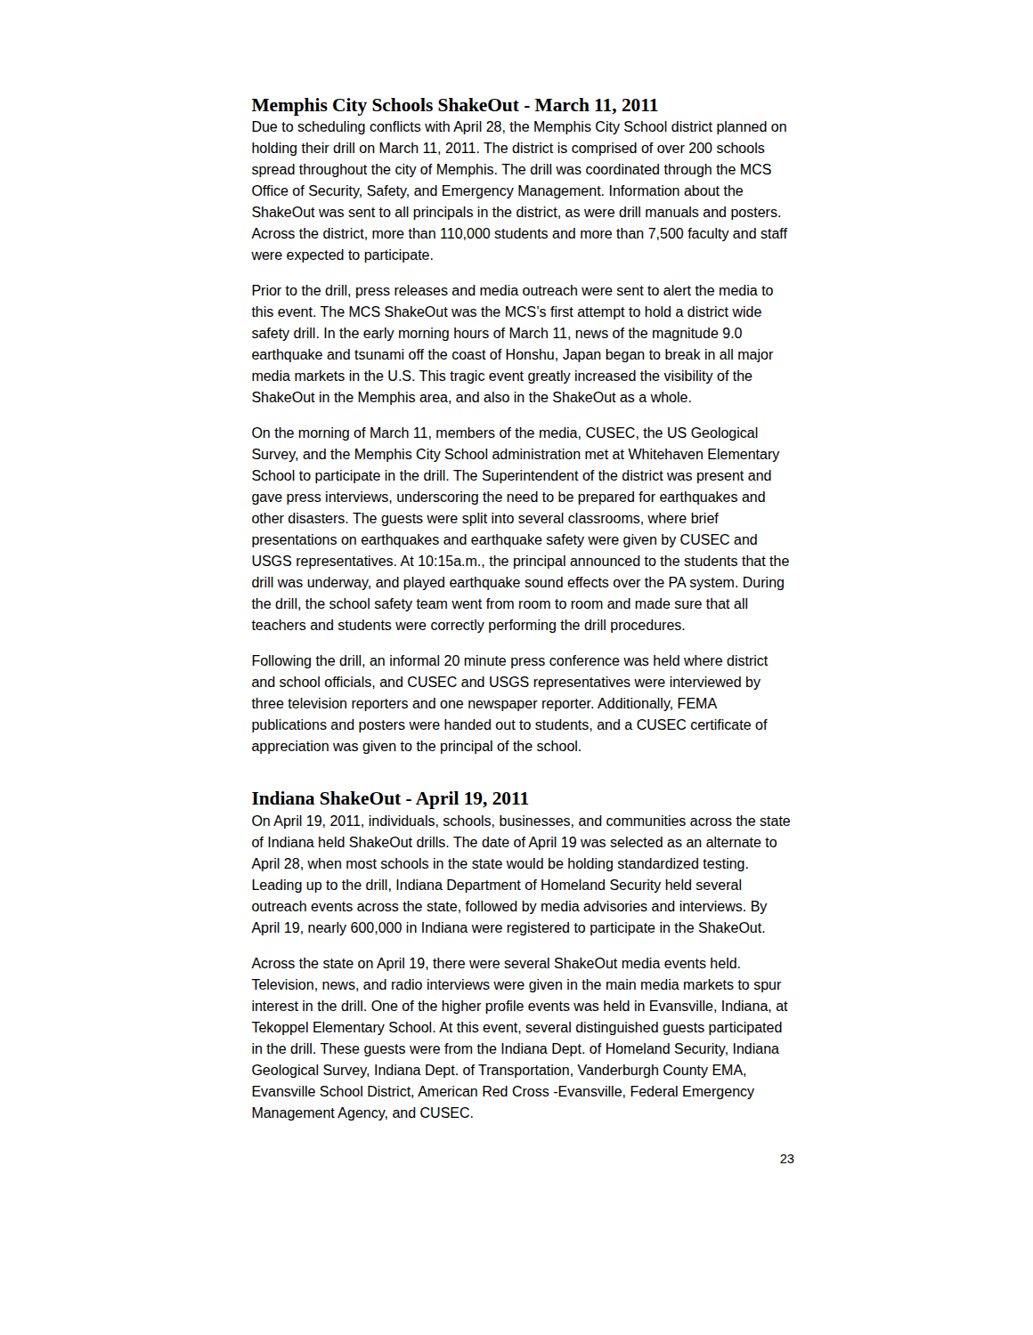Memphis City Schools ShakeOut - March 11, 2011
Due to scheduling conflicts with April 28, the Memphis City School district planned on holding their drill on March 11, 2011. The district is comprised of over 200 schools spread throughout the city of Memphis. The drill was coordinated through the MCS Office of Security, Safety, and Emergency Management. Information about the ShakeOut was sent to all principals in the district, as were drill manuals and posters. Across the district, more than 110,000 students and more than 7,500 faculty and staff were expected to participate.
Prior to the drill, press releases and media outreach were sent to alert the media to this event. The MCS ShakeOut was the MCS’s first attempt to hold a district wide safety drill. In the early morning hours of March 11, news of the magnitude 9.0 earthquake and tsunami off the coast of Honshu, Japan began to break in all major media markets in the U.S. This tragic event greatly increased the visibility of the ShakeOut in the Memphis area, and also in the ShakeOut as a whole.
On the morning of March 11, members of the media, CUSEC, the US Geological Survey, and the Memphis City School administration met at Whitehaven Elementary School to participate in the drill. The Superintendent of the district was present and gave press interviews, underscoring the need to be prepared for earthquakes and other disasters. The guests were split into several classrooms, where brief presentations on earthquakes and earthquake safety were given by CUSEC and USGS representatives. At 10:15a.m., the principal announced to the students that the drill was underway, and played earthquake sound effects over the PA system. During the drill, the school safety team went from room to room and made sure that all teachers and students were correctly performing the drill procedures.
Following the drill, an informal 20 minute press conference was held where district and school officials, and CUSEC and USGS representatives were interviewed by three television reporters and one newspaper reporter. Additionally, FEMA publications and posters were handed out to students, and a CUSEC certificate of appreciation was given to the principal of the school.
Indiana ShakeOut - April 19, 2011
On April 19, 2011, individuals, schools, businesses, and communities across the state of Indiana held ShakeOut drills. The date of April 19 was selected as an alternate to April 28, when most schools in the state would be holding standardized testing. Leading up to the drill, Indiana Department of Homeland Security held several outreach events across the state, followed by media advisories and interviews. By April 19, nearly 600,000 in Indiana were registered to participate in the ShakeOut.
Across the state on April 19, there were several ShakeOut media events held. Television, news, and radio interviews were given in the main media markets to spur interest in the drill. One of the higher profile events was held in Evansville, Indiana, at Tekoppel Elementary School. At this event, several distinguished guests participated in the drill. These guests were from the Indiana Dept. of Homeland Security, Indiana Geological Survey, Indiana Dept. of Transportation, Vanderburgh County EMA, Evansville School District, American Red Cross -Evansville, Federal Emergency Management Agency, and CUSEC.
23